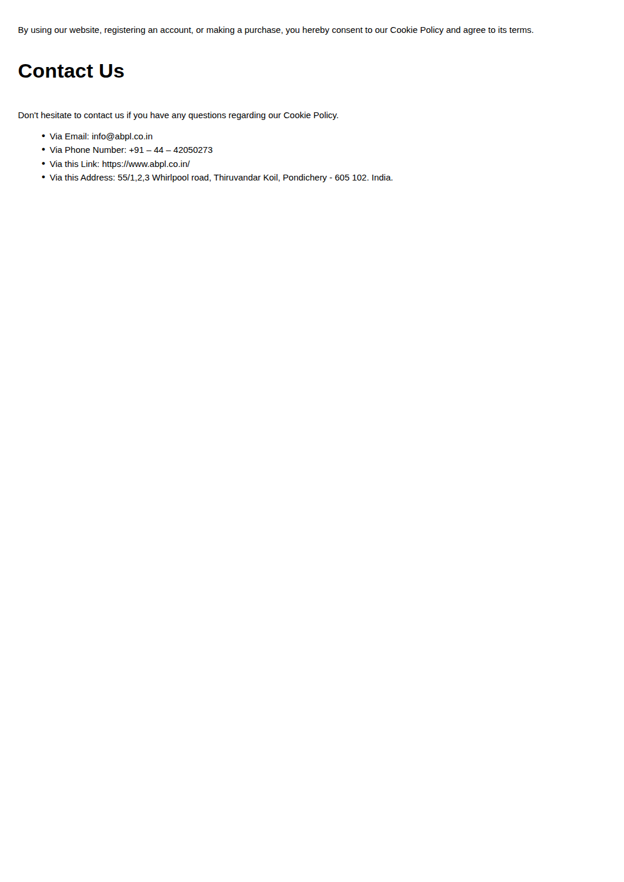By using our website, registering an account, or making a purchase, you hereby consent to our Cookie Policy and agree to its terms.
Contact Us
Don't hesitate to contact us if you have any questions regarding our Cookie Policy.
Via Email: info@abpl.co.in
Via Phone Number: +91 – 44 – 42050273
Via this Link: https://www.abpl.co.in/
Via this Address: 55/1,2,3 Whirlpool road, Thiruvandar Koil, Pondichery - 605 102. India.